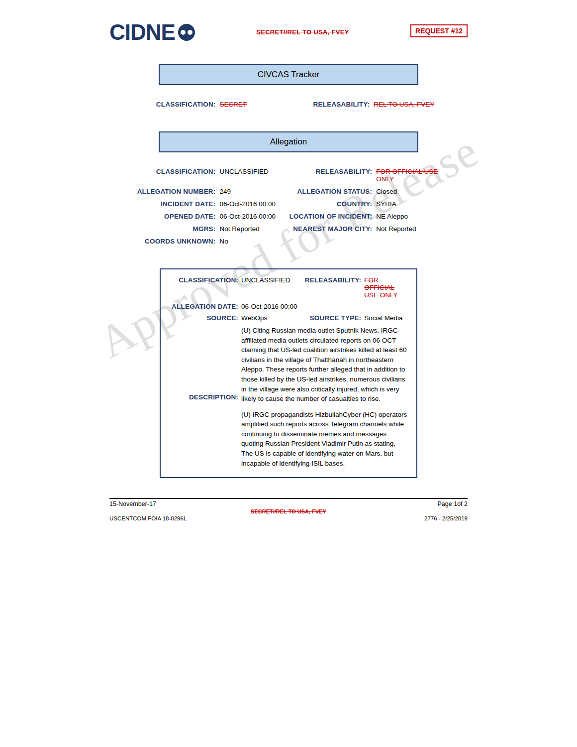Approved for Release
CIDNE
SECRET//REL TO USA, FVEY
REQUEST #12
CIVCAS Tracker
| CLASSIFICATION: | SECRET | RELEASABILITY: | REL TO USA, FVEY |
Allegation
| CLASSIFICATION: | UNCLASSIFIED | RELEASABILITY: | FOR OFFICIAL USE ONLY |
| ALLEGATION NUMBER: | 249 | ALLEGATION STATUS: | Closed |
| INCIDENT DATE: | 06-Oct-2016 00:00 | COUNTRY: | SYRIA |
| OPENED DATE: | 06-Oct-2016 00:00 | LOCATION OF INCIDENT: | NE Aleppo |
| MGRS: | Not Reported | NEAREST MAJOR CITY: | Not Reported |
| COORDS UNKNOWN: | No | | |
| CLASSIFICATION: | UNCLASSIFIED | RELEASABILITY: | FOR OFFICIAL USE ONLY |
| ALLEGATION DATE: | 06-Oct-2016 00:00 |
| SOURCE: | WebOps | SOURCE TYPE: | Social Media |
| DESCRIPTION: | (U) Citing Russian media outlet Sputnik News, IRGC-affiliated media outlets circulated reports on 06 OCT claiming that US-led coalition airstrikes killed at least 60 civilians in the village of Thalthanah in northeastern Aleppo. These reports further alleged that in addition to those killed by the US-led airstrikes, numerous civilians in the village were also critically injured, which is very likely to cause the number of casualties to rise. (U) IRGC propagandists HizbullahCyber (HC) operators amplified such reports across Telegram channels while continuing to disseminate memes and messages quoting Russian President Vladimir Putin as stating, The US is capable of identifying water on Mars, but incapable of identifying ISIL bases. |
15-November-17
Page 1of 2
SECRET//REL TO USA, FVEY
USCENTCOM FOIA 18-0296L
2776 - 2/25/2019